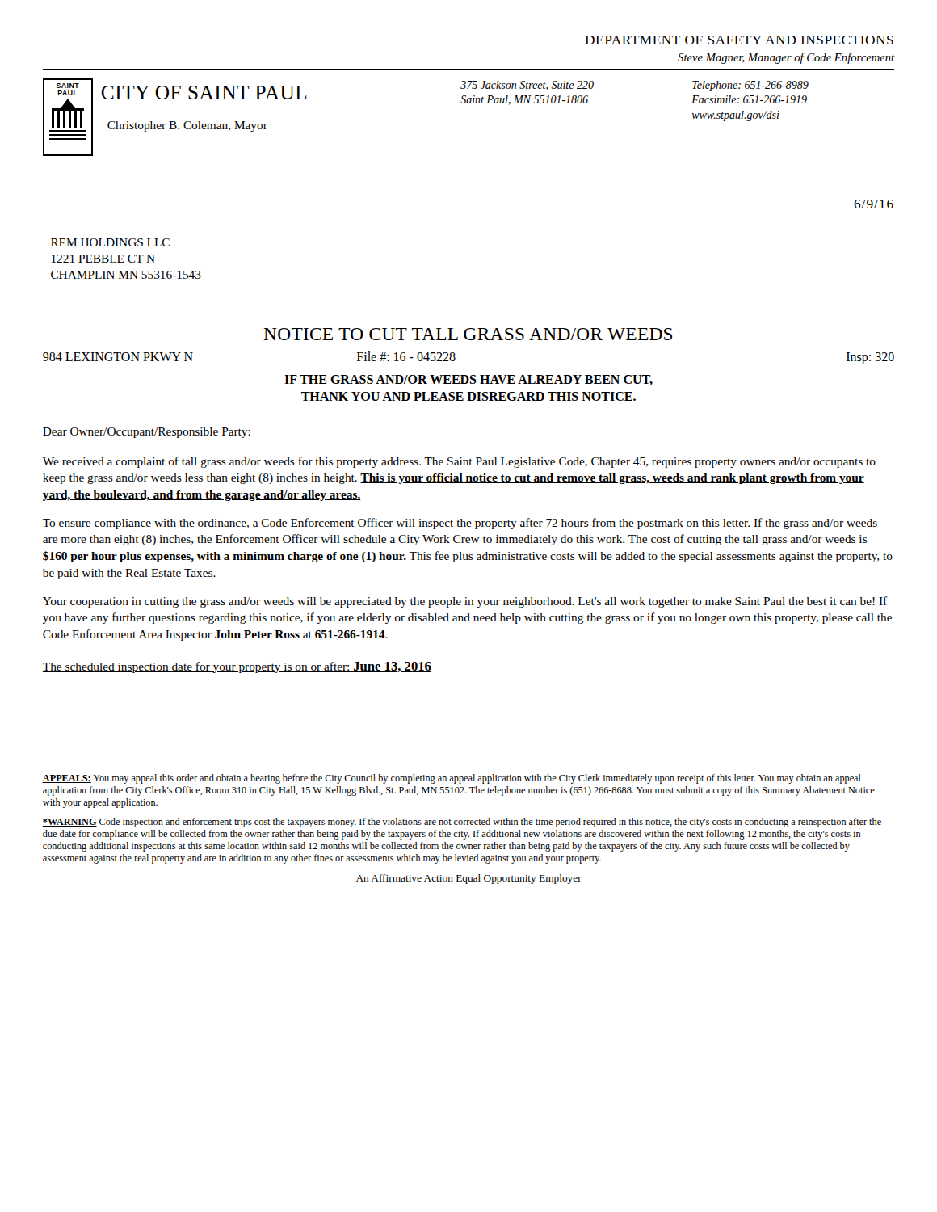DEPARTMENT OF SAFETY AND INSPECTIONS
Steve Magner, Manager of Code Enforcement
| SAINT PAUL | CITY OF SAINT PAUL Christopher B. Coleman, Mayor | 375 Jackson Street, Suite 220 Saint Paul, MN 55101-1806 | Telephone: 651-266-8989 Facsimile: 651-266-1919 www.stpaul.gov/dsi |
6/9/16
REM HOLDINGS LLC
1221 PEBBLE CT N
CHAMPLIN MN 55316-1543
NOTICE TO CUT TALL GRASS AND/OR WEEDS
| 984 LEXINGTON PKWY N | File #: 16 - 045228 | Insp: 320 |
IF THE GRASS AND/OR WEEDS HAVE ALREADY BEEN CUT,
THANK YOU AND PLEASE DISREGARD THIS NOTICE.
Dear Owner/Occupant/Responsible Party:
We received a complaint of tall grass and/or weeds for this property address. The Saint Paul Legislative Code, Chapter 45, requires property owners and/or occupants to keep the grass and/or weeds less than eight (8) inches in height. This is your official notice to cut and remove tall grass, weeds and rank plant growth from your yard, the boulevard, and from the garage and/or alley areas.
To ensure compliance with the ordinance, a Code Enforcement Officer will inspect the property after 72 hours from the postmark on this letter. If the grass and/or weeds are more than eight (8) inches, the Enforcement Officer will schedule a City Work Crew to immediately do this work. The cost of cutting the tall grass and/or weeds is $160 per hour plus expenses, with a minimum charge of one (1) hour. This fee plus administrative costs will be added to the special assessments against the property, to be paid with the Real Estate Taxes.
Your cooperation in cutting the grass and/or weeds will be appreciated by the people in your neighborhood. Let's all work together to make Saint Paul the best it can be! If you have any further questions regarding this notice, if you are elderly or disabled and need help with cutting the grass or if you no longer own this property, please call the Code Enforcement Area Inspector John Peter Ross at 651-266-1914.
The scheduled inspection date for your property is on or after: June 13, 2016
APPEALS: You may appeal this order and obtain a hearing before the City Council by completing an appeal application with the City Clerk immediately upon receipt of this letter. You may obtain an appeal application from the City Clerk's Office, Room 310 in City Hall, 15 W Kellogg Blvd., St. Paul, MN 55102. The telephone number is (651) 266-8688. You must submit a copy of this Summary Abatement Notice with your appeal application.
*WARNING Code inspection and enforcement trips cost the taxpayers money. If the violations are not corrected within the time period required in this notice, the city's costs in conducting a reinspection after the due date for compliance will be collected from the owner rather than being paid by the taxpayers of the city. If additional new violations are discovered within the next following 12 months, the city's costs in conducting additional inspections at this same location within said 12 months will be collected from the owner rather than being paid by the taxpayers of the city. Any such future costs will be collected by assessment against the real property and are in addition to any other fines or assessments which may be levied against you and your property.
An Affirmative Action Equal Opportunity Employer